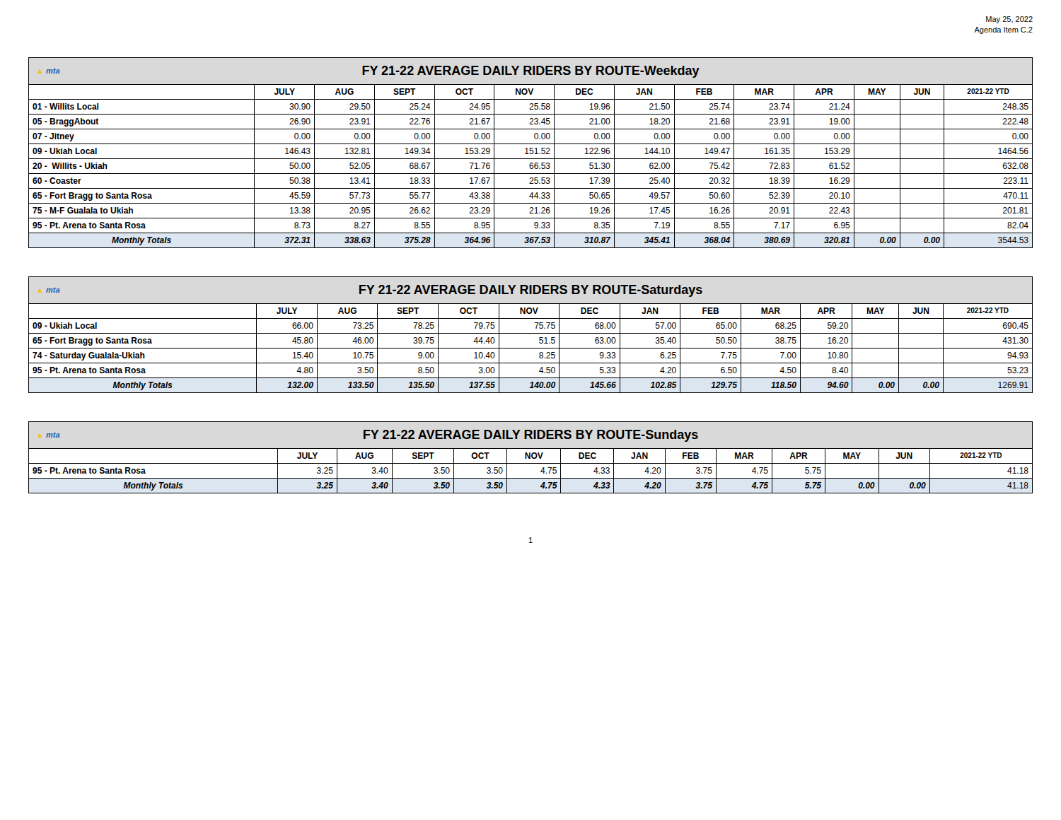May 25, 2022
Agenda Item C.2
▲ mta FY 21-22 AVERAGE DAILY RIDERS BY ROUTE-Weekday
| | JULY | AUG | SEPT | OCT | NOV | DEC | JAN | FEB | MAR | APR | MAY | JUN | 2021-22 YTD |
| --- | --- | --- | --- | --- | --- | --- | --- | --- | --- | --- | --- | --- | --- |
| 01 - Willits Local | 30.90 | 29.50 | 25.24 | 24.95 | 25.58 | 19.96 | 21.50 | 25.74 | 23.74 | 21.24 | | | 248.35 |
| 05 - BraggAbout | 26.90 | 23.91 | 22.76 | 21.67 | 23.45 | 21.00 | 18.20 | 21.68 | 23.91 | 19.00 | | | 222.48 |
| 07 - Jitney | 0.00 | 0.00 | 0.00 | 0.00 | 0.00 | 0.00 | 0.00 | 0.00 | 0.00 | 0.00 | | | 0.00 |
| 09 - Ukiah Local | 146.43 | 132.81 | 149.34 | 153.29 | 151.52 | 122.96 | 144.10 | 149.47 | 161.35 | 153.29 | | | 1464.56 |
| 20 - Willits - Ukiah | 50.00 | 52.05 | 68.67 | 71.76 | 66.53 | 51.30 | 62.00 | 75.42 | 72.83 | 61.52 | | | 632.08 |
| 60 - Coaster | 50.38 | 13.41 | 18.33 | 17.67 | 25.53 | 17.39 | 25.40 | 20.32 | 18.39 | 16.29 | | | 223.11 |
| 65 - Fort Bragg to Santa Rosa | 45.59 | 57.73 | 55.77 | 43.38 | 44.33 | 50.65 | 49.57 | 50.60 | 52.39 | 20.10 | | | 470.11 |
| 75 - M-F Gualala to Ukiah | 13.38 | 20.95 | 26.62 | 23.29 | 21.26 | 19.26 | 17.45 | 16.26 | 20.91 | 22.43 | | | 201.81 |
| 95 - Pt. Arena to Santa Rosa | 8.73 | 8.27 | 8.55 | 8.95 | 9.33 | 8.35 | 7.19 | 8.55 | 7.17 | 6.95 | | | 82.04 |
| Monthly Totals | 372.31 | 338.63 | 375.28 | 364.96 | 367.53 | 310.87 | 345.41 | 368.04 | 380.69 | 320.81 | 0.00 | 0.00 | 3544.53 |
▲ mta FY 21-22 AVERAGE DAILY RIDERS BY ROUTE-Saturdays
| | JULY | AUG | SEPT | OCT | NOV | DEC | JAN | FEB | MAR | APR | MAY | JUN | 2021-22 YTD |
| --- | --- | --- | --- | --- | --- | --- | --- | --- | --- | --- | --- | --- | --- |
| 09 - Ukiah Local | 66.00 | 73.25 | 78.25 | 79.75 | 75.75 | 68.00 | 57.00 | 65.00 | 68.25 | 59.20 | | | 690.45 |
| 65 - Fort Bragg to Santa Rosa | 45.80 | 46.00 | 39.75 | 44.40 | 51.5 | 63.00 | 35.40 | 50.50 | 38.75 | 16.20 | | | 431.30 |
| 74 - Saturday Gualala-Ukiah | 15.40 | 10.75 | 9.00 | 10.40 | 8.25 | 9.33 | 6.25 | 7.75 | 7.00 | 10.80 | | | 94.93 |
| 95 - Pt. Arena to Santa Rosa | 4.80 | 3.50 | 8.50 | 3.00 | 4.50 | 5.33 | 4.20 | 6.50 | 4.50 | 8.40 | | | 53.23 |
| Monthly Totals | 132.00 | 133.50 | 135.50 | 137.55 | 140.00 | 145.66 | 102.85 | 129.75 | 118.50 | 94.60 | 0.00 | 0.00 | 1269.91 |
▲ mta FY 21-22 AVERAGE DAILY RIDERS BY ROUTE-Sundays
| | JULY | AUG | SEPT | OCT | NOV | DEC | JAN | FEB | MAR | APR | MAY | JUN | 2021-22 YTD |
| --- | --- | --- | --- | --- | --- | --- | --- | --- | --- | --- | --- | --- | --- |
| 95 - Pt. Arena to Santa Rosa | 3.25 | 3.40 | 3.50 | 3.50 | 4.75 | 4.33 | 4.20 | 3.75 | 4.75 | 5.75 | | | 41.18 |
| Monthly Totals | 3.25 | 3.40 | 3.50 | 3.50 | 4.75 | 4.33 | 4.20 | 3.75 | 4.75 | 5.75 | 0.00 | 0.00 | 41.18 |
1